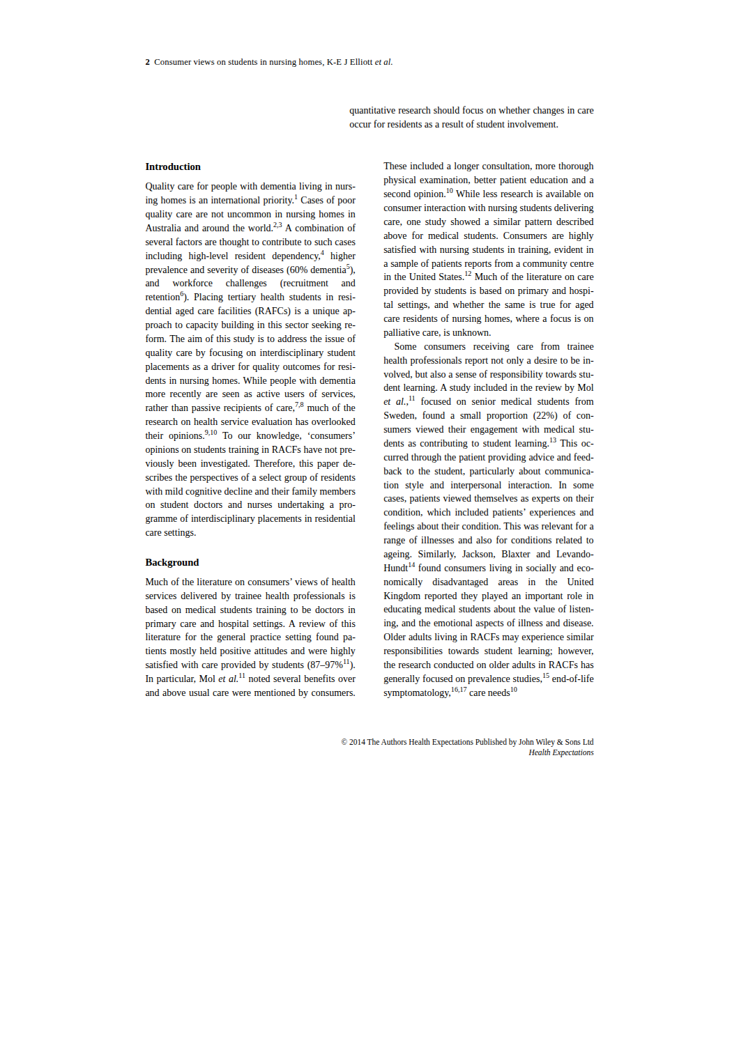2 Consumer views on students in nursing homes, K-E J Elliott et al.
quantitative research should focus on whether changes in care occur for residents as a result of student involvement.
Introduction
Quality care for people with dementia living in nursing homes is an international priority.1 Cases of poor quality care are not uncommon in nursing homes in Australia and around the world.2,3 A combination of several factors are thought to contribute to such cases including high-level resident dependency,4 higher prevalence and severity of diseases (60% dementia5), and workforce challenges (recruitment and retention6). Placing tertiary health students in residential aged care facilities (RAFCs) is a unique approach to capacity building in this sector seeking reform. The aim of this study is to address the issue of quality care by focusing on interdisciplinary student placements as a driver for quality outcomes for residents in nursing homes. While people with dementia more recently are seen as active users of services, rather than passive recipients of care,7,8 much of the research on health service evaluation has overlooked their opinions.9,10 To our knowledge, ‘consumers’ opinions on students training in RACFs have not previously been investigated. Therefore, this paper describes the perspectives of a select group of residents with mild cognitive decline and their family members on student doctors and nurses undertaking a programme of interdisciplinary placements in residential care settings.
Background
Much of the literature on consumers’ views of health services delivered by trainee health professionals is based on medical students training to be doctors in primary care and hospital settings. A review of this literature for the general practice setting found patients mostly held positive attitudes and were highly satisfied with care provided by students (87–97%11). In particular, Mol et al.11 noted several benefits over and above usual care were mentioned by consumers. These included a longer consultation, more thorough physical examination, better patient education and a second opinion.10 While less research is available on consumer interaction with nursing students delivering care, one study showed a similar pattern described above for medical students. Consumers are highly satisfied with nursing students in training, evident in a sample of patients reports from a community centre in the United States.12 Much of the literature on care provided by students is based on primary and hospital settings, and whether the same is true for aged care residents of nursing homes, where a focus is on palliative care, is unknown.
Some consumers receiving care from trainee health professionals report not only a desire to be involved, but also a sense of responsibility towards student learning. A study included in the review by Mol et al.,11 focused on senior medical students from Sweden, found a small proportion (22%) of consumers viewed their engagement with medical students as contributing to student learning.13 This occurred through the patient providing advice and feedback to the student, particularly about communication style and interpersonal interaction. In some cases, patients viewed themselves as experts on their condition, which included patients’ experiences and feelings about their condition. This was relevant for a range of illnesses and also for conditions related to ageing. Similarly, Jackson, Blaxter and Levando-Hundt14 found consumers living in socially and economically disadvantaged areas in the United Kingdom reported they played an important role in educating medical students about the value of listening, and the emotional aspects of illness and disease. Older adults living in RACFs may experience similar responsibilities towards student learning; however, the research conducted on older adults in RACFs has generally focused on prevalence studies,15 end-of-life symptomatology,16,17 care needs10
© 2014 The Authors Health Expectations Published by John Wiley & Sons Ltd
Health Expectations